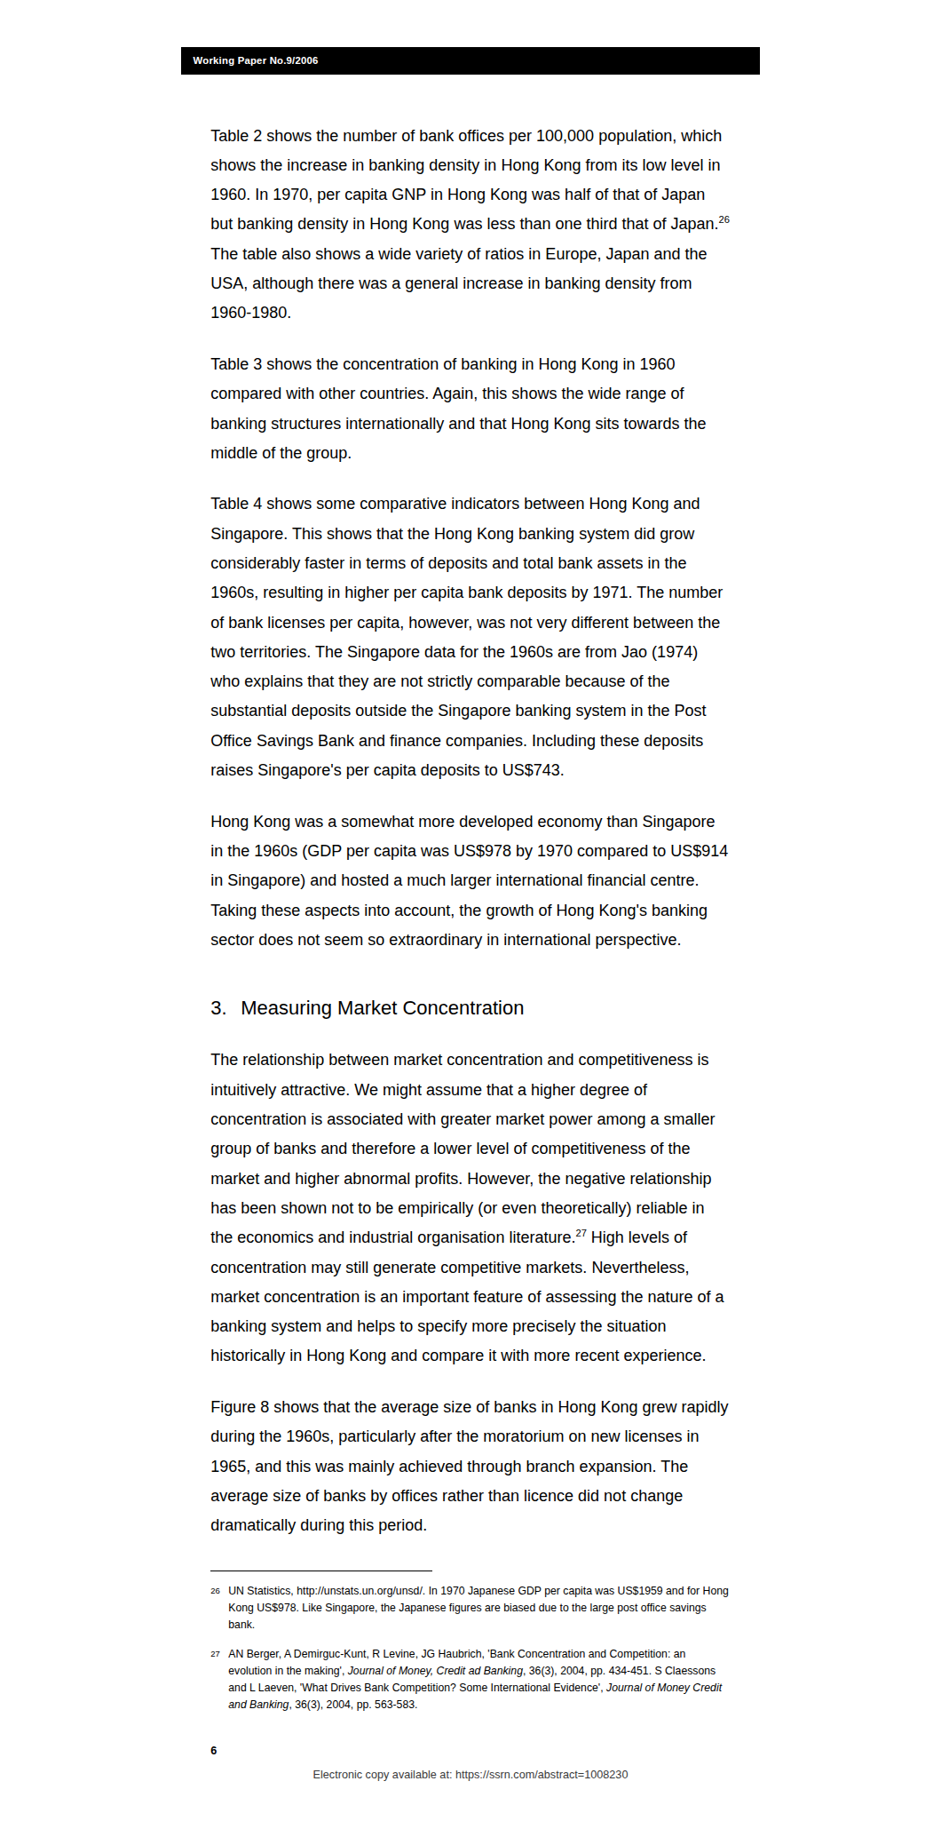Working Paper No.9/2006
Table 2 shows the number of bank offices per 100,000 population, which shows the increase in banking density in Hong Kong from its low level in 1960. In 1970, per capita GNP in Hong Kong was half of that of Japan but banking density in Hong Kong was less than one third that of Japan.26 The table also shows a wide variety of ratios in Europe, Japan and the USA, although there was a general increase in banking density from 1960-1980.
Table 3 shows the concentration of banking in Hong Kong in 1960 compared with other countries. Again, this shows the wide range of banking structures internationally and that Hong Kong sits towards the middle of the group.
Table 4 shows some comparative indicators between Hong Kong and Singapore. This shows that the Hong Kong banking system did grow considerably faster in terms of deposits and total bank assets in the 1960s, resulting in higher per capita bank deposits by 1971. The number of bank licenses per capita, however, was not very different between the two territories. The Singapore data for the 1960s are from Jao (1974) who explains that they are not strictly comparable because of the substantial deposits outside the Singapore banking system in the Post Office Savings Bank and finance companies. Including these deposits raises Singapore's per capita deposits to US$743.
Hong Kong was a somewhat more developed economy than Singapore in the 1960s (GDP per capita was US$978 by 1970 compared to US$914 in Singapore) and hosted a much larger international financial centre. Taking these aspects into account, the growth of Hong Kong's banking sector does not seem so extraordinary in international perspective.
3. Measuring Market Concentration
The relationship between market concentration and competitiveness is intuitively attractive. We might assume that a higher degree of concentration is associated with greater market power among a smaller group of banks and therefore a lower level of competitiveness of the market and higher abnormal profits. However, the negative relationship has been shown not to be empirically (or even theoretically) reliable in the economics and industrial organisation literature.27 High levels of concentration may still generate competitive markets. Nevertheless, market concentration is an important feature of assessing the nature of a banking system and helps to specify more precisely the situation historically in Hong Kong and compare it with more recent experience.
Figure 8 shows that the average size of banks in Hong Kong grew rapidly during the 1960s, particularly after the moratorium on new licenses in 1965, and this was mainly achieved through branch expansion. The average size of banks by offices rather than licence did not change dramatically during this period.
26
UN Statistics, http://unstats.un.org/unsd/. In 1970 Japanese GDP per capita was US$1959 and for Hong Kong US$978. Like Singapore, the Japanese figures are biased due to the large post office savings bank.
27
AN Berger, A Demirguc-Kunt, R Levine, JG Haubrich, 'Bank Concentration and Competition: an evolution in the making', Journal of Money, Credit ad Banking, 36(3), 2004, pp. 434-451. S Claessons and L Laeven, 'What Drives Bank Competition? Some International Evidence', Journal of Money Credit and Banking, 36(3), 2004, pp. 563-583.
6
Electronic copy available at: https://ssrn.com/abstract=1008230